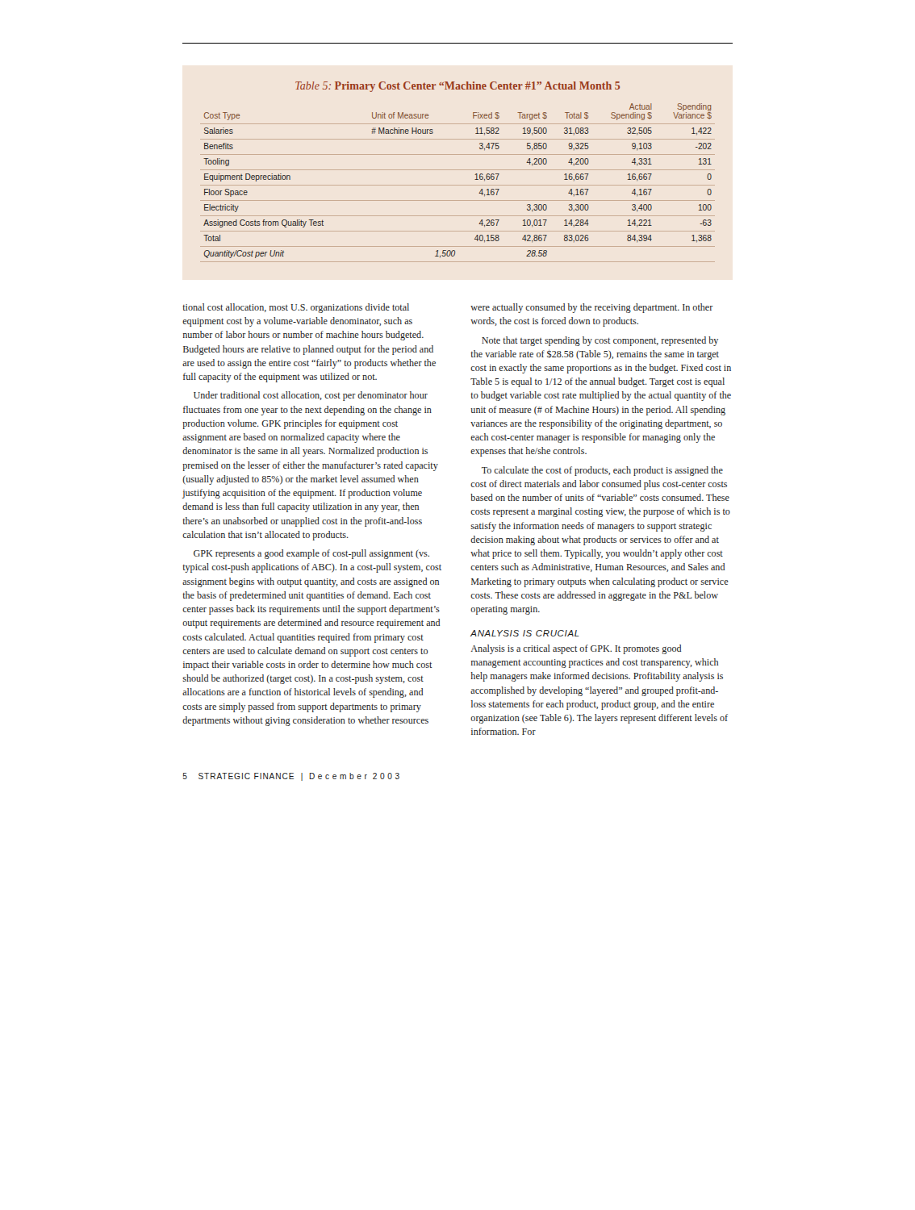Table 5: Primary Cost Center “Machine Center #1” Actual Month 5
| Cost Type | Unit of Measure | Fixed $ | Target $ | Total $ | Actual Spending $ | Spending Variance $ |
| --- | --- | --- | --- | --- | --- | --- |
| Salaries | # Machine Hours | 11,582 | 19,500 | 31,083 | 32,505 | 1,422 |
| Benefits | | 3,475 | 5,850 | 9,325 | 9,103 | -202 |
| Tooling | | | 4,200 | 4,200 | 4,331 | 131 |
| Equipment Depreciation | | 16,667 | | 16,667 | 16,667 | 0 |
| Floor Space | | 4,167 | | 4,167 | 4,167 | 0 |
| Electricity | | | 3,300 | 3,300 | 3,400 | 100 |
| Assigned Costs from Quality Test | | 4,267 | 10,017 | 14,284 | 14,221 | -63 |
| Total | | 40,158 | 42,867 | 83,026 | 84,394 | 1,368 |
| Quantity/Cost per Unit | 1,500 | | 28.58 | | | |
tional cost allocation, most U.S. organizations divide total equipment cost by a volume-variable denominator, such as number of labor hours or number of machine hours budgeted. Budgeted hours are relative to planned output for the period and are used to assign the entire cost “fairly” to products whether the full capacity of the equipment was utilized or not.
Under traditional cost allocation, cost per denominator hour fluctuates from one year to the next depending on the change in production volume. GPK principles for equipment cost assignment are based on normalized capacity where the denominator is the same in all years. Normalized production is premised on the lesser of either the manufacturer’s rated capacity (usually adjusted to 85%) or the market level assumed when justifying acquisition of the equipment. If production volume demand is less than full capacity utilization in any year, then there’s an unabsorbed or unapplied cost in the profit-and-loss calculation that isn’t allocated to products.
GPK represents a good example of cost-pull assignment (vs. typical cost-push applications of ABC). In a cost-pull system, cost assignment begins with output quantity, and costs are assigned on the basis of predetermined unit quantities of demand. Each cost center passes back its requirements until the support department’s output requirements are determined and resource requirement and costs calculated. Actual quantities required from primary cost centers are used to calculate demand on support cost centers to impact their variable costs in order to determine how much cost should be authorized (target cost). In a cost-push system, cost allocations are a function of historical levels of spending, and costs are simply passed from support departments to primary departments without giving consideration to whether resources were actually consumed by the receiving department. In other words, the cost is forced down to products.
Note that target spending by cost component, represented by the variable rate of $28.58 (Table 5), remains the same in target cost in exactly the same proportions as in the budget. Fixed cost in Table 5 is equal to 1/12 of the annual budget. Target cost is equal to budget variable cost rate multiplied by the actual quantity of the unit of measure (# of Machine Hours) in the period. All spending variances are the responsibility of the originating department, so each cost-center manager is responsible for managing only the expenses that he/she controls.
To calculate the cost of products, each product is assigned the cost of direct materials and labor consumed plus cost-center costs based on the number of units of “variable” costs consumed. These costs represent a marginal costing view, the purpose of which is to satisfy the information needs of managers to support strategic decision making about what products or services to offer and at what price to sell them. Typically, you wouldn’t apply other cost centers such as Administrative, Human Resources, and Sales and Marketing to primary outputs when calculating product or service costs. These costs are addressed in aggregate in the P&L below operating margin.
Analysis Is Crucial
Analysis is a critical aspect of GPK. It promotes good management accounting practices and cost transparency, which help managers make informed decisions. Profitability analysis is accomplished by developing “layered” and grouped profit-and-loss statements for each product, product group, and the entire organization (see Table 6). The layers represent different levels of information. For
5 STRATEGIC FINANCE | D e c e m b e r 2 0 0 3